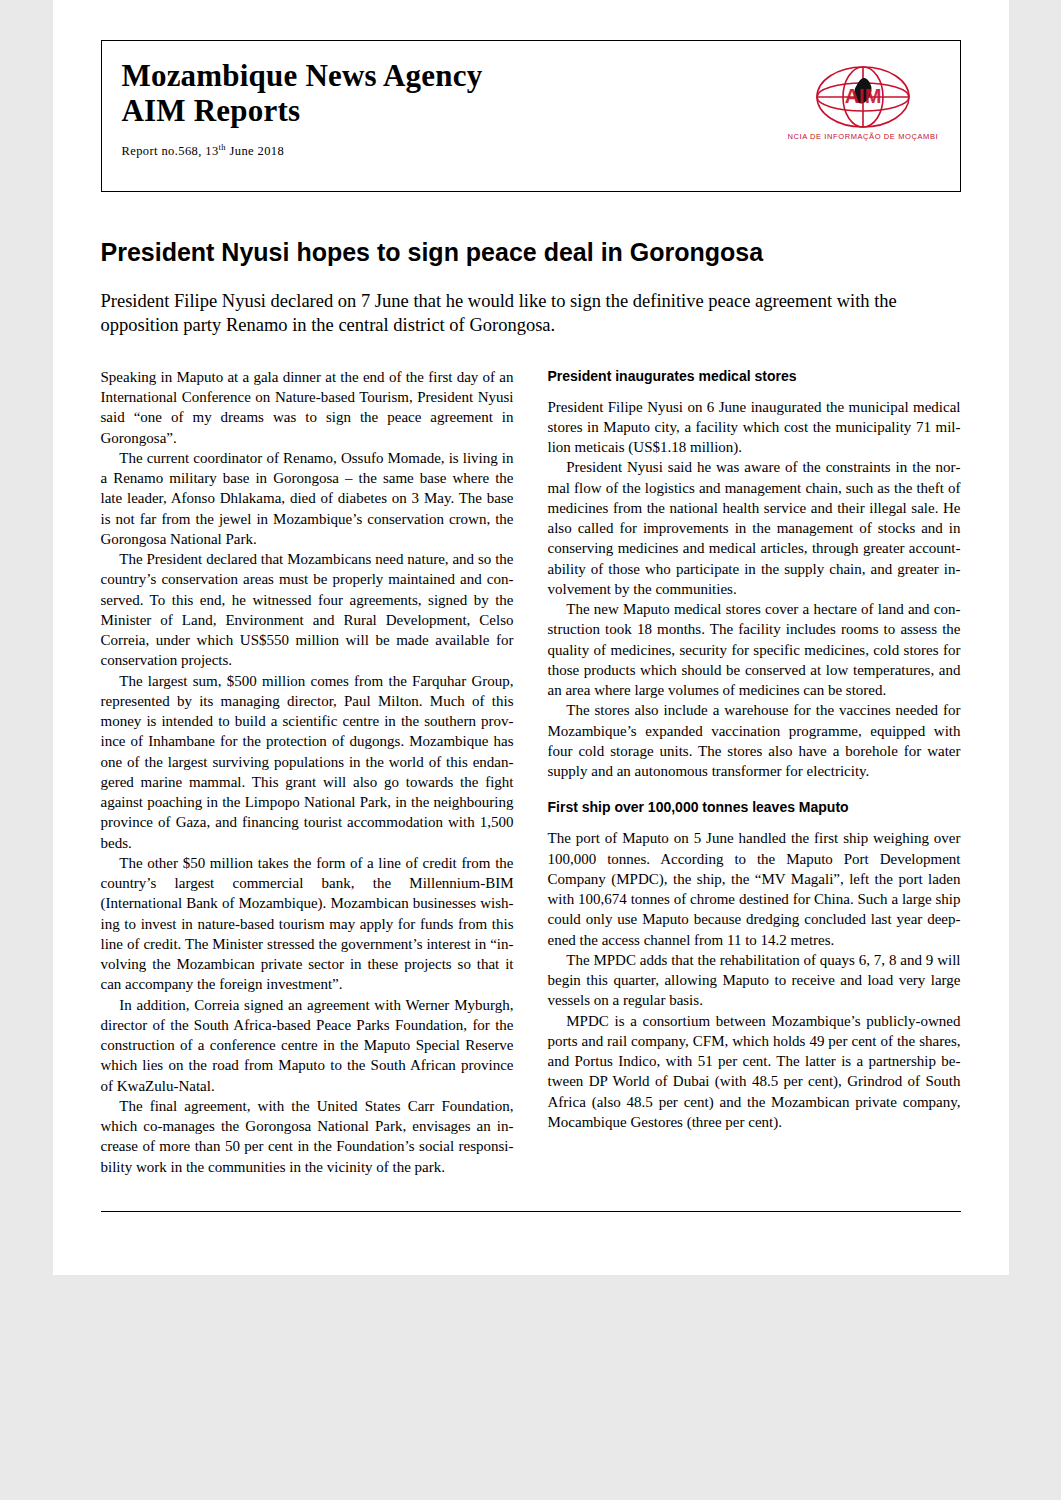Mozambique News Agency
AIM Reports
Report no.568, 13th June 2018
AGÊNCIA DE INFORMAÇÃO DE MOÇAMBIQUE AIM
President Nyusi hopes to sign peace deal in Gorongosa
President Filipe Nyusi declared on 7 June that he would like to sign the definitive peace agreement with the opposition party Renamo in the central district of Gorongosa.
Speaking in Maputo at a gala dinner at the end of the first day of an International Conference on Nature-based Tourism, President Nyusi said “one of my dreams was to sign the peace agreement in Gorongosa”.
The current coordinator of Renamo, Ossufo Momade, is living in a Renamo military base in Gorongosa – the same base where the late leader, Afonso Dhlakama, died of diabetes on 3 May. The base is not far from the jewel in Mozambique’s conservation crown, the Gorongosa National Park.
The President declared that Mozambicans need nature, and so the country’s conservation areas must be properly maintained and conserved. To this end, he witnessed four agreements, signed by the Minister of Land, Environment and Rural Development, Celso Correia, under which US$550 million will be made available for conservation projects.
The largest sum, $500 million comes from the Farquhar Group, represented by its managing director, Paul Milton. Much of this money is intended to build a scientific centre in the southern province of Inhambane for the protection of dugongs. Mozambique has one of the largest surviving populations in the world of this endangered marine mammal. This grant will also go towards the fight against poaching in the Limpopo National Park, in the neighbouring province of Gaza, and financing tourist accommodation with 1,500 beds.
The other $50 million takes the form of a line of credit from the country’s largest commercial bank, the Millennium-BIM (International Bank of Mozambique). Mozambican businesses wishing to invest in nature-based tourism may apply for funds from this line of credit. The Minister stressed the government’s interest in “involving the Mozambican private sector in these projects so that it can accompany the foreign investment”.
In addition, Correia signed an agreement with Werner Myburgh, director of the South Africa-based Peace Parks Foundation, for the construction of a conference centre in the Maputo Special Reserve which lies on the road from Maputo to the South African province of KwaZulu-Natal.
The final agreement, with the United States Carr Foundation, which co-manages the Gorongosa National Park, envisages an increase of more than 50 per cent in the Foundation’s social responsibility work in the communities in the vicinity of the park.
President inaugurates medical stores
President Filipe Nyusi on 6 June inaugurated the municipal medical stores in Maputo city, a facility which cost the municipality 71 million meticais (US$1.18 million).
President Nyusi said he was aware of the constraints in the normal flow of the logistics and management chain, such as the theft of medicines from the national health service and their illegal sale. He also called for improvements in the management of stocks and in conserving medicines and medical articles, through greater accountability of those who participate in the supply chain, and greater involvement by the communities.
The new Maputo medical stores cover a hectare of land and construction took 18 months. The facility includes rooms to assess the quality of medicines, security for specific medicines, cold stores for those products which should be conserved at low temperatures, and an area where large volumes of medicines can be stored.
The stores also include a warehouse for the vaccines needed for Mozambique’s expanded vaccination programme, equipped with four cold storage units. The stores also have a borehole for water supply and an autonomous transformer for electricity.
First ship over 100,000 tonnes leaves Maputo
The port of Maputo on 5 June handled the first ship weighing over 100,000 tonnes. According to the Maputo Port Development Company (MPDC), the ship, the “MV Magali”, left the port laden with 100,674 tonnes of chrome destined for China. Such a large ship could only use Maputo because dredging concluded last year deepened the access channel from 11 to 14.2 metres.
The MPDC adds that the rehabilitation of quays 6, 7, 8 and 9 will begin this quarter, allowing Maputo to receive and load very large vessels on a regular basis.
MPDC is a consortium between Mozambique’s publicly-owned ports and rail company, CFM, which holds 49 per cent of the shares, and Portus Indico, with 51 per cent. The latter is a partnership between DP World of Dubai (with 48.5 per cent), Grindrod of South Africa (also 48.5 per cent) and the Mozambican private company, Mocambique Gestores (three per cent).